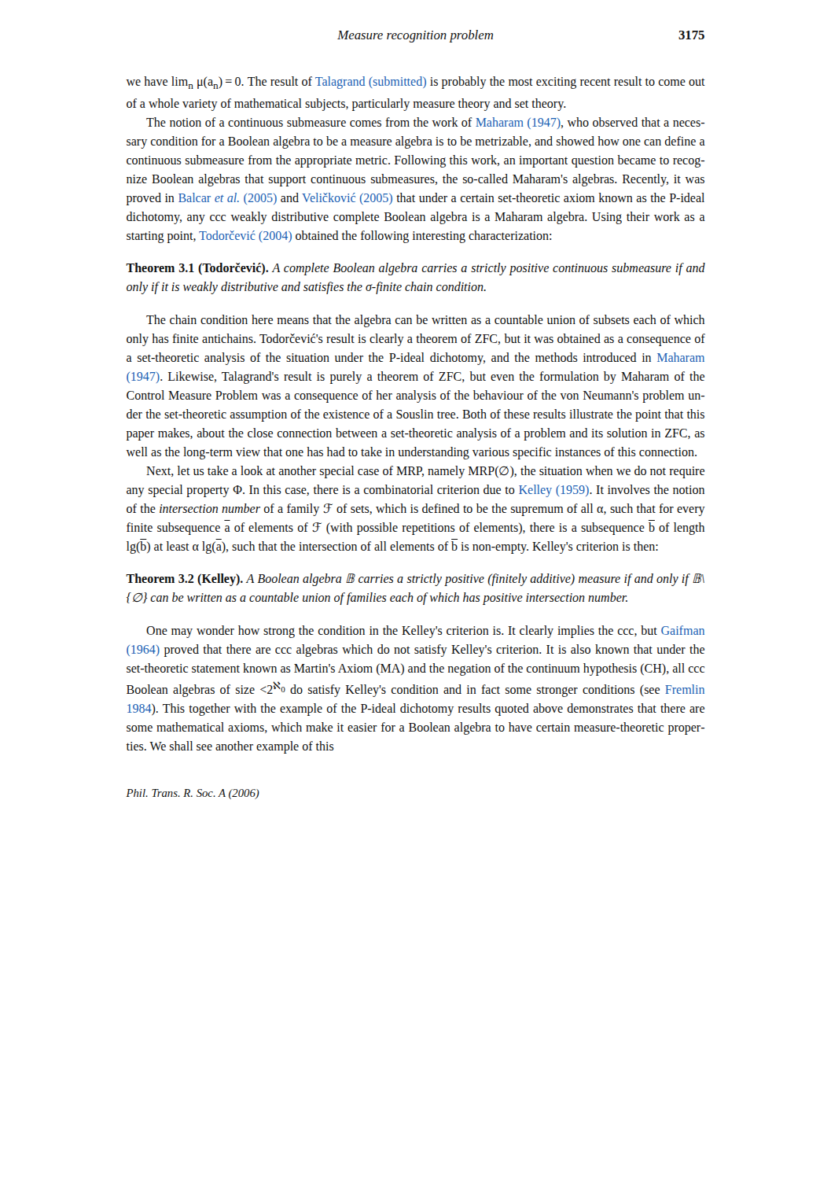Measure recognition problem 3175
we have limn μ(an) = 0. The result of Talagrand (submitted) is probably the most exciting recent result to come out of a whole variety of mathematical subjects, particularly measure theory and set theory.
The notion of a continuous submeasure comes from the work of Maharam (1947), who observed that a necessary condition for a Boolean algebra to be a measure algebra is to be metrizable, and showed how one can define a continuous submeasure from the appropriate metric. Following this work, an important question became to recognize Boolean algebras that support continuous submeasures, the so-called Maharam's algebras. Recently, it was proved in Balcar et al. (2005) and Veličković (2005) that under a certain set-theoretic axiom known as the P-ideal dichotomy, any ccc weakly distributive complete Boolean algebra is a Maharam algebra. Using their work as a starting point, Todorčević (2004) obtained the following interesting characterization:
Theorem 3.1 (Todorčević). A complete Boolean algebra carries a strictly positive continuous submeasure if and only if it is weakly distributive and satisfies the σ-finite chain condition.
The chain condition here means that the algebra can be written as a countable union of subsets each of which only has finite antichains. Todorčević's result is clearly a theorem of ZFC, but it was obtained as a consequence of a set-theoretic analysis of the situation under the P-ideal dichotomy, and the methods introduced in Maharam (1947). Likewise, Talagrand's result is purely a theorem of ZFC, but even the formulation by Maharam of the Control Measure Problem was a consequence of her analysis of the behaviour of the von Neumann's problem under the set-theoretic assumption of the existence of a Souslin tree. Both of these results illustrate the point that this paper makes, about the close connection between a set-theoretic analysis of a problem and its solution in ZFC, as well as the long-term view that one has had to take in understanding various specific instances of this connection.
Next, let us take a look at another special case of MRP, namely MRP(∅), the situation when we do not require any special property Φ. In this case, there is a combinatorial criterion due to Kelley (1959). It involves the notion of the intersection number of a family ℱ of sets, which is defined to be the supremum of all α, such that for every finite subsequence a of elements of ℱ (with possible repetitions of elements), there is a subsequence b of length lg(b) at least α lg(a), such that the intersection of all elements of b is non-empty. Kelley's criterion is then:
Theorem 3.2 (Kelley). A Boolean algebra 𝔹 carries a strictly positive (finitely additive) measure if and only if 𝔹\{∅} can be written as a countable union of families each of which has positive intersection number.
One may wonder how strong the condition in the Kelley's criterion is. It clearly implies the ccc, but Gaifman (1964) proved that there are ccc algebras which do not satisfy Kelley's criterion. It is also known that under the set-theoretic statement known as Martin's Axiom (MA) and the negation of the continuum hypothesis (CH), all ccc Boolean algebras of size <2ℵ0 do satisfy Kelley's condition and in fact some stronger conditions (see Fremlin 1984). This together with the example of the P-ideal dichotomy results quoted above demonstrates that there are some mathematical axioms, which make it easier for a Boolean algebra to have certain measure-theoretic properties. We shall see another example of this
Phil. Trans. R. Soc. A (2006)